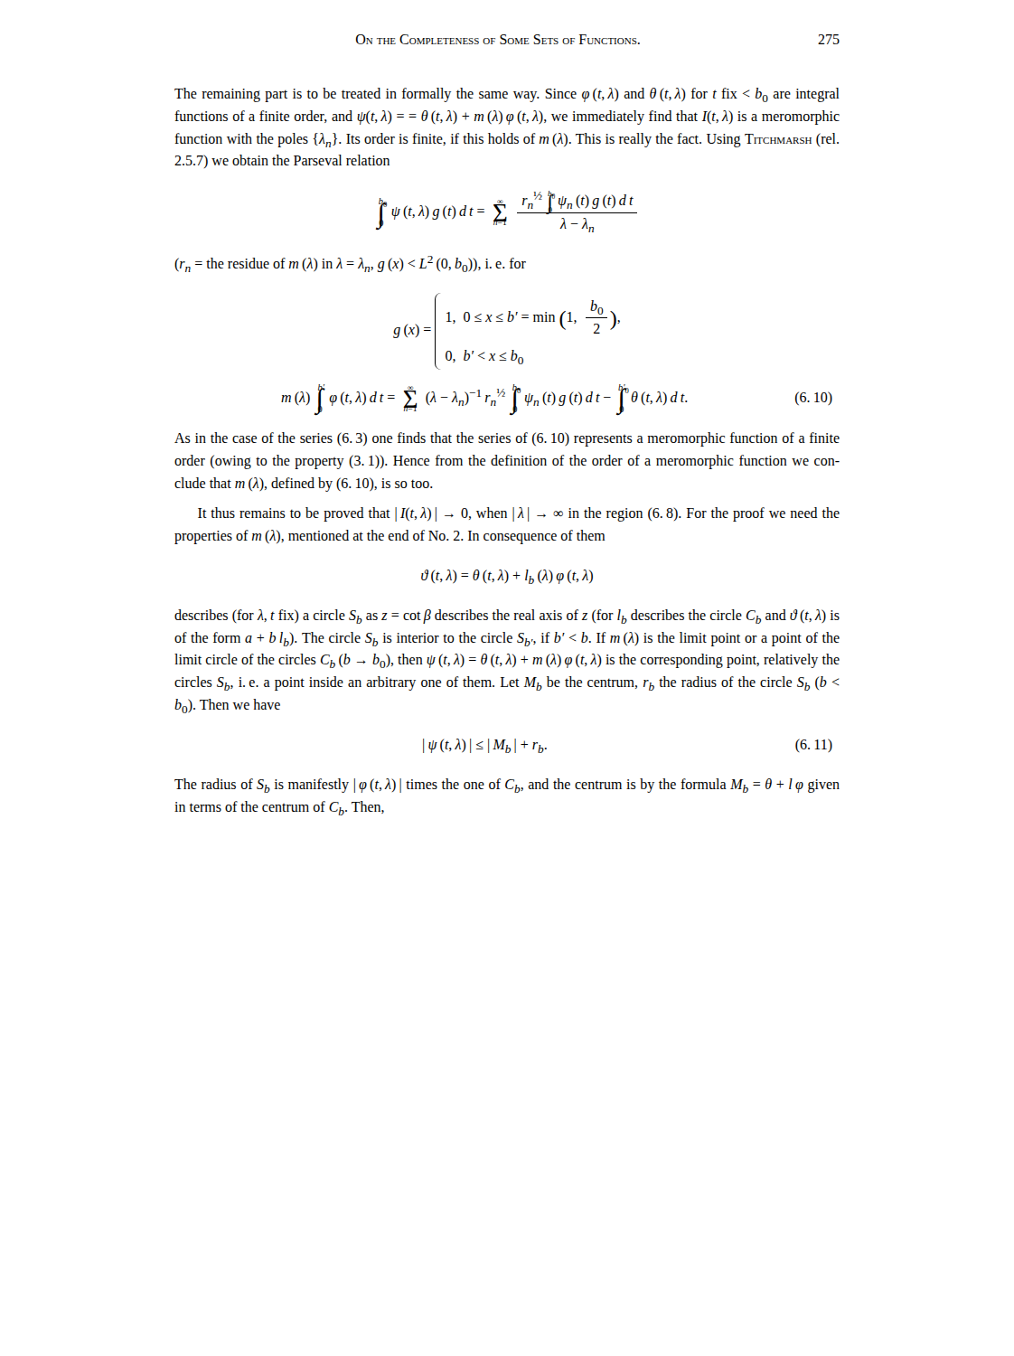On the Completeness of Some Sets of Functions. 275
The remaining part is to be treated in formally the same way. Since φ (t, λ) and θ (t, λ) for t fix < b0 are integral functions of a finite order, and ψ(t, λ) = = θ (t, λ) + m (λ) φ (t, λ), we immediately find that I(t, λ) is a meromorphic function with the poles {λn}. Its order is finite, if this holds of m (λ). This is really the fact. Using Titchmarsh (rel. 2.5.7) we obtain the Parseval relation
∫b00 ψ (t, λ) g (t) d t = Σ∞n=1 rn½ ∫b00 ψn (t) g (t) d t λ − λn
(rn = the residue of m (λ) in λ = λn, g (x) < L2 (0, b0)), i. e. for
g (x) = 1, 0 ≤ x ≤ b′ = min (1,  b02), 0, b′ < x ≤ b0
(6. 10) m (λ) ∫b′0 φ (t, λ) d t = Σ∞n=1 (λ − λn)−1 rn½ ∫b00 ψn (t) g (t) d t − ∫b′00 θ (t, λ) d t.
As in the case of the series (6. 3) one finds that the series of (6. 10) represents a meromorphic function of a finite order (owing to the property (3. 1)). Hence from the definition of the order of a meromorphic function we conclude that m (λ), defined by (6. 10), is so too.
It thus remains to be proved that | I(t, λ) | → 0, when | λ | → ∞ in the region (6. 8). For the proof we need the properties of m (λ), mentioned at the end of No. 2. In consequence of them
ϑ (t, λ) = θ (t, λ) + lb (λ) φ (t, λ)
describes (for λ, t fix) a circle Sb as z = cot β describes the real axis of z (for lb describes the circle Cb and ϑ (t, λ) is of the form a + b lb). The circle Sb is interior to the circle Sb′, if b′ < b. If m (λ) is the limit point or a point of the limit circle of the circles Cb (b → b0), then ψ (t, λ) = θ (t, λ) + m (λ) φ (t, λ) is the corresponding point, relatively the circles Sb, i. e. a point inside an arbitrary one of them. Let Mb be the centrum, rb the radius of the circle Sb (b < b0). Then we have
(6. 11) | ψ (t, λ) | ≤ | Mb | + rb.
The radius of Sb is manifestly | φ (t, λ) | times the one of Cb, and the centrum is by the formula Mb = θ + l φ given in terms of the centrum of Cb. Then,